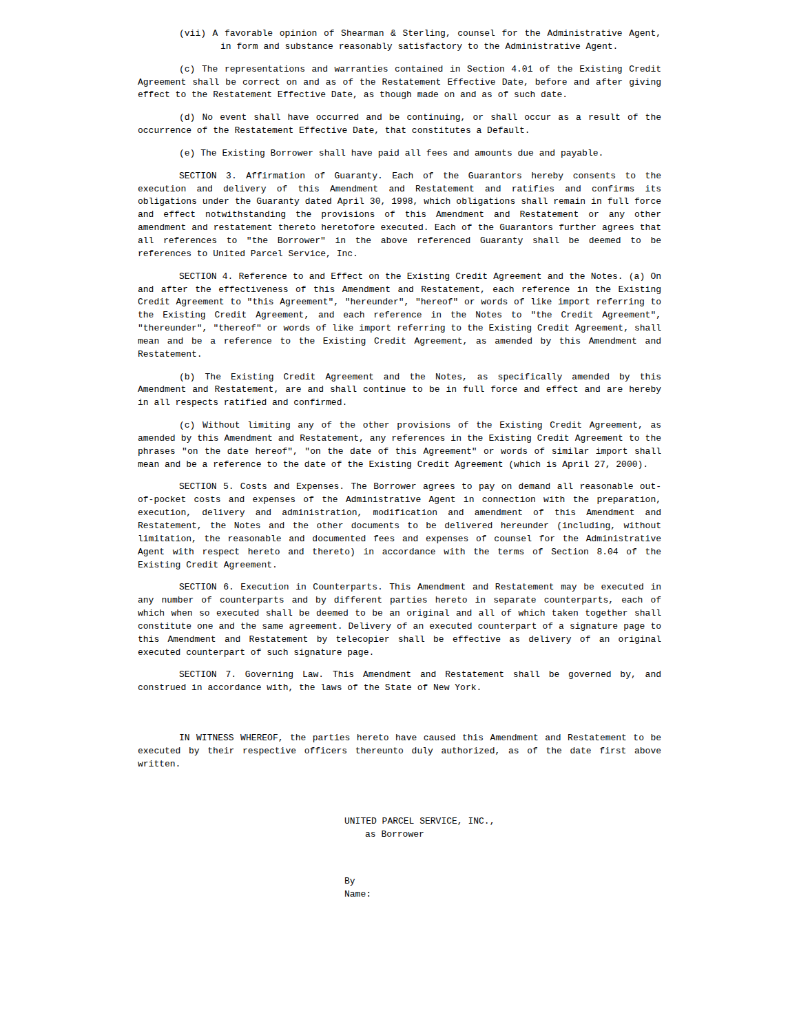(vii) A favorable opinion of Shearman & Sterling, counsel for the Administrative Agent, in form and substance reasonably satisfactory to the Administrative Agent.
(c) The representations and warranties contained in Section 4.01 of the Existing Credit Agreement shall be correct on and as of the Restatement Effective Date, before and after giving effect to the Restatement Effective Date, as though made on and as of such date.
(d) No event shall have occurred and be continuing, or shall occur as a result of the occurrence of the Restatement Effective Date, that constitutes a Default.
(e) The Existing Borrower shall have paid all fees and amounts due and payable.
SECTION 3. Affirmation of Guaranty. Each of the Guarantors hereby consents to the execution and delivery of this Amendment and Restatement and ratifies and confirms its obligations under the Guaranty dated April 30, 1998, which obligations shall remain in full force and effect notwithstanding the provisions of this Amendment and Restatement or any other amendment and restatement thereto heretofore executed. Each of the Guarantors further agrees that all references to "the Borrower" in the above referenced Guaranty shall be deemed to be references to United Parcel Service, Inc.
SECTION 4. Reference to and Effect on the Existing Credit Agreement and the Notes. (a) On and after the effectiveness of this Amendment and Restatement, each reference in the Existing Credit Agreement to "this Agreement", "hereunder", "hereof" or words of like import referring to the Existing Credit Agreement, and each reference in the Notes to "the Credit Agreement", "thereunder", "thereof" or words of like import referring to the Existing Credit Agreement, shall mean and be a reference to the Existing Credit Agreement, as amended by this Amendment and Restatement.
(b) The Existing Credit Agreement and the Notes, as specifically amended by this Amendment and Restatement, are and shall continue to be in full force and effect and are hereby in all respects ratified and confirmed.
(c) Without limiting any of the other provisions of the Existing Credit Agreement, as amended by this Amendment and Restatement, any references in the Existing Credit Agreement to the phrases "on the date hereof", "on the date of this Agreement" or words of similar import shall mean and be a reference to the date of the Existing Credit Agreement (which is April 27, 2000).
SECTION 5. Costs and Expenses. The Borrower agrees to pay on demand all reasonable out-of-pocket costs and expenses of the Administrative Agent in connection with the preparation, execution, delivery and administration, modification and amendment of this Amendment and Restatement, the Notes and the other documents to be delivered hereunder (including, without limitation, the reasonable and documented fees and expenses of counsel for the Administrative Agent with respect hereto and thereto) in accordance with the terms of Section 8.04 of the Existing Credit Agreement.
SECTION 6. Execution in Counterparts. This Amendment and Restatement may be executed in any number of counterparts and by different parties hereto in separate counterparts, each of which when so executed shall be deemed to be an original and all of which taken together shall constitute one and the same agreement. Delivery of an executed counterpart of a signature page to this Amendment and Restatement by telecopier shall be effective as delivery of an original executed counterpart of such signature page.
SECTION 7. Governing Law. This Amendment and Restatement shall be governed by, and construed in accordance with, the laws of the State of New York.
IN WITNESS WHEREOF, the parties hereto have caused this Amendment and Restatement to be executed by their respective officers thereunto duly authorized, as of the date first above written.
UNITED PARCEL SERVICE, INC.,
as Borrower
By
Name: